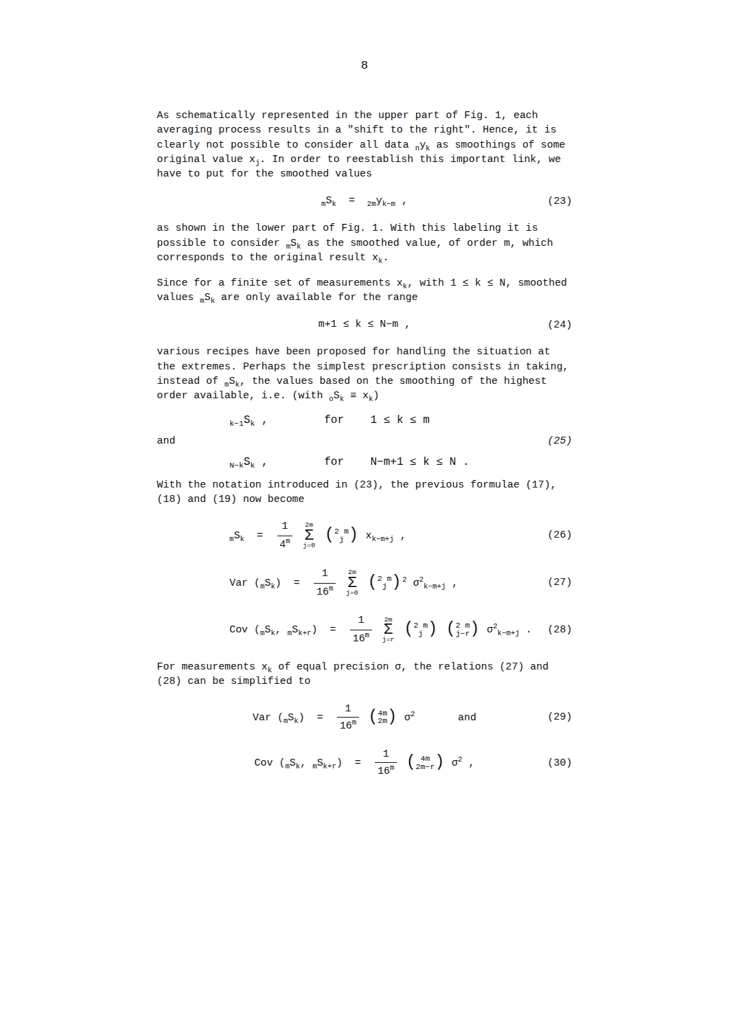8
As schematically represented in the upper part of Fig. 1, each averaging process results in a "shift to the right". Hence, it is clearly not possible to consider all data nyk as smoothings of some original value xj. In order to reestablish this important link, we have to put for the smoothed values
m Sk = 2myk−m , (23)
as shown in the lower part of Fig. 1. With this labeling it is possible to consider m Sk as the smoothed value, of order m, which corresponds to the original result xk.
Since for a finite set of measurements xk, with 1 ≤ k ≤ N, smoothed values m Sk are only available for the range
m+1 ≤ k ≤ N−m , (24)
various recipes have been proposed for handling the situation at the extremes. Perhaps the simplest prescription consists in taking, instead of m Sk, the values based on the smoothing of the highest order available, i.e. (with o Sk ≡ xk)
k−1 Sk , for 1 ≤ k ≤ m
and (25)
N−k Sk , for N−m+1 ≤ k ≤ N .
With the notation introduced in (23), the previous formulae (17), (18) and (19) now become
m Sk = 1 4m 2m Σj=0 (2 m j) xk−m+j , (26)
Var (m Sk) = 1 16m 2m Σj=0 (2 m j)2 σ2k−m+j , (27)
Cov (m Sk, m Sk+r) = 1 16m 2m Σj=r (2 m j) (2 m j−r) σ2k−m+j . (28)
For measurements xk of equal precision σ, the relations (27) and (28) can be simplified to
Var (m Sk) = 1 16m (4m 2m) σ2 and (29)
Cov (m Sk, m Sk+r) = 1 16m (4m 2m−r) σ2 , (30)